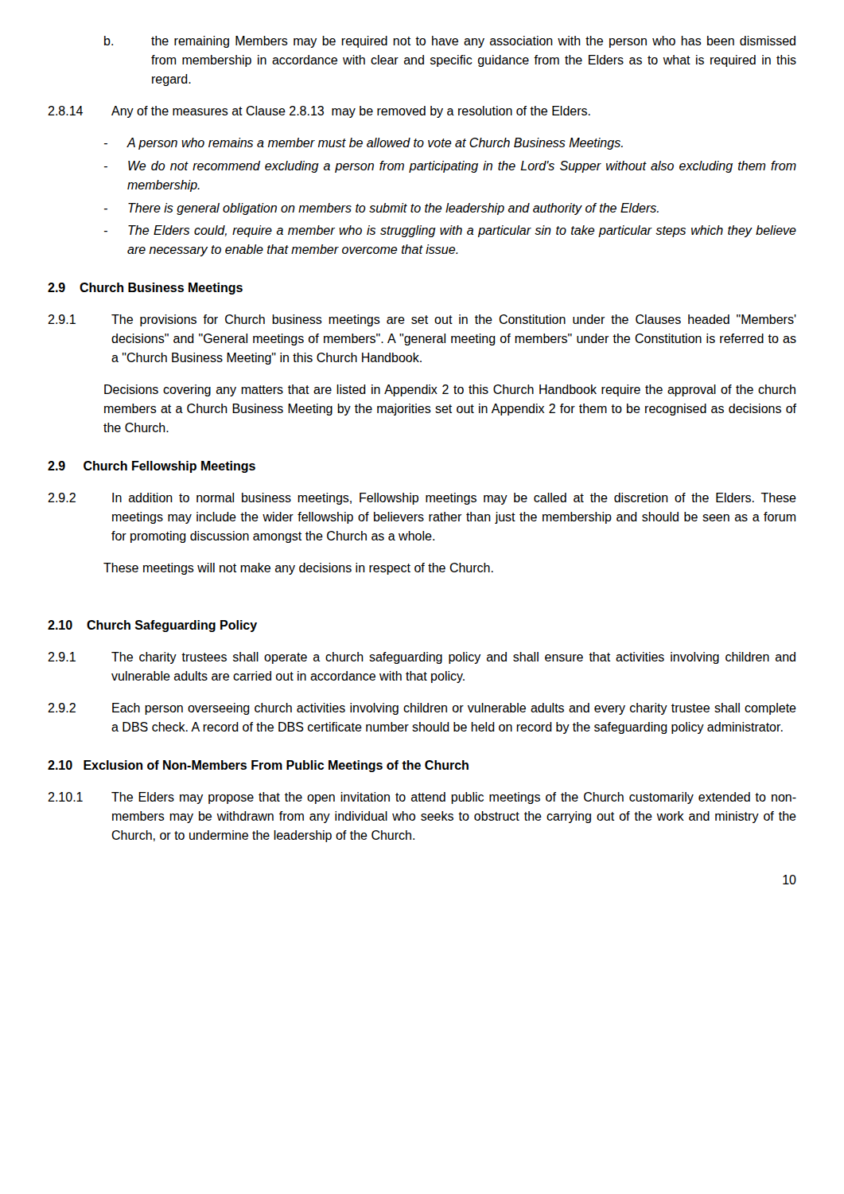b.
the remaining Members may be required not to have any association with the person who has been dismissed from membership in accordance with clear and specific guidance from the Elders as to what is required in this regard.
2.8.14
Any of the measures at Clause 2.8.13 may be removed by a resolution of the Elders.
-
A person who remains a member must be allowed to vote at Church Business Meetings.
-
We do not recommend excluding a person from participating in the Lord's Supper without also excluding them from membership.
-
There is general obligation on members to submit to the leadership and authority of the Elders.
-
The Elders could, require a member who is struggling with a particular sin to take particular steps which they believe are necessary to enable that member overcome that issue.
2.9 Church Business Meetings
2.9.1
The provisions for Church business meetings are set out in the Constitution under the Clauses headed "Members' decisions" and "General meetings of members". A "general meeting of members" under the Constitution is referred to as a "Church Business Meeting" in this Church Handbook.
Decisions covering any matters that are listed in Appendix 2 to this Church Handbook require the approval of the church members at a Church Business Meeting by the majorities set out in Appendix 2 for them to be recognised as decisions of the Church.
2.9 Church Fellowship Meetings
2.9.2
In addition to normal business meetings, Fellowship meetings may be called at the discretion of the Elders. These meetings may include the wider fellowship of believers rather than just the membership and should be seen as a forum for promoting discussion amongst the Church as a whole.
These meetings will not make any decisions in respect of the Church.
2.10 Church Safeguarding Policy
2.9.1
The charity trustees shall operate a church safeguarding policy and shall ensure that activities involving children and vulnerable adults are carried out in accordance with that policy.
2.9.2
Each person overseeing church activities involving children or vulnerable adults and every charity trustee shall complete a DBS check. A record of the DBS certificate number should be held on record by the safeguarding policy administrator.
2.10 Exclusion of Non-Members From Public Meetings of the Church
2.10.1
The Elders may propose that the open invitation to attend public meetings of the Church customarily extended to non-members may be withdrawn from any individual who seeks to obstruct the carrying out of the work and ministry of the Church, or to undermine the leadership of the Church.
10